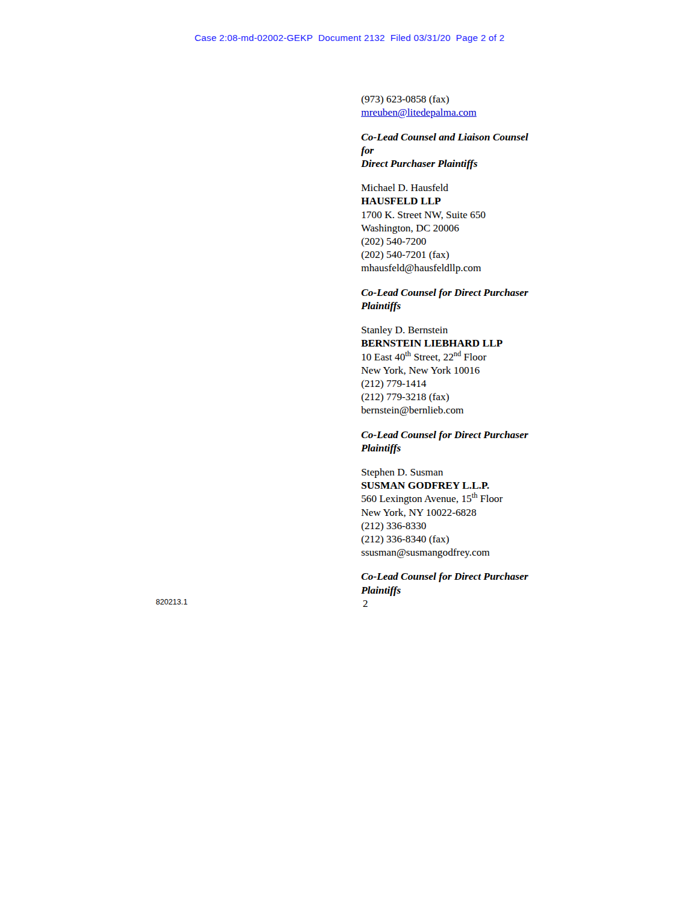Case 2:08-md-02002-GEKP Document 2132 Filed 03/31/20 Page 2 of 2
(973) 623-0858 (fax)
mreuben@litedepalma.com
Co-Lead Counsel and Liaison Counsel for
Direct Purchaser Plaintiffs
Michael D. Hausfeld
HAUSFELD LLP
1700 K. Street NW, Suite 650
Washington, DC 20006
(202) 540-7200
(202) 540-7201 (fax)
mhausfeld@hausfeldllp.com
Co-Lead Counsel for Direct Purchaser
Plaintiffs
Stanley D. Bernstein
BERNSTEIN LIEBHARD LLP
10 East 40th Street, 22nd Floor
New York, New York 10016
(212) 779-1414
(212) 779-3218 (fax)
bernstein@bernlieb.com
Co-Lead Counsel for Direct Purchaser
Plaintiffs
Stephen D. Susman
SUSMAN GODFREY L.L.P.
560 Lexington Avenue, 15th Floor
New York, NY 10022-6828
(212) 336-8330
(212) 336-8340 (fax)
ssusman@susmangodfrey.com
Co-Lead Counsel for Direct Purchaser
Plaintiffs
820213.1
2